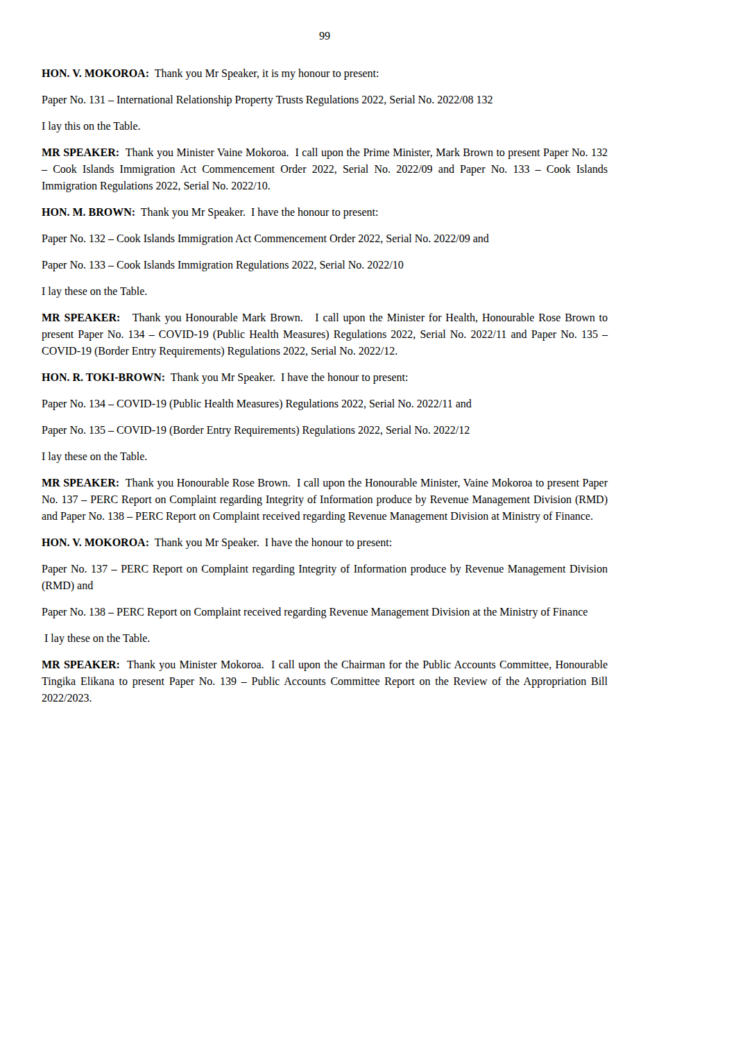99
HON. V. MOKOROA: Thank you Mr Speaker, it is my honour to present:
Paper No. 131 – International Relationship Property Trusts Regulations 2022, Serial No. 2022/08 132
I lay this on the Table.
MR SPEAKER: Thank you Minister Vaine Mokoroa. I call upon the Prime Minister, Mark Brown to present Paper No. 132 – Cook Islands Immigration Act Commencement Order 2022, Serial No. 2022/09 and Paper No. 133 – Cook Islands Immigration Regulations 2022, Serial No. 2022/10.
HON. M. BROWN: Thank you Mr Speaker. I have the honour to present:
Paper No. 132 – Cook Islands Immigration Act Commencement Order 2022, Serial No. 2022/09 and
Paper No. 133 – Cook Islands Immigration Regulations 2022, Serial No. 2022/10
I lay these on the Table.
MR SPEAKER: Thank you Honourable Mark Brown. I call upon the Minister for Health, Honourable Rose Brown to present Paper No. 134 – COVID-19 (Public Health Measures) Regulations 2022, Serial No. 2022/11 and Paper No. 135 – COVID-19 (Border Entry Requirements) Regulations 2022, Serial No. 2022/12.
HON. R. TOKI-BROWN: Thank you Mr Speaker. I have the honour to present:
Paper No. 134 – COVID-19 (Public Health Measures) Regulations 2022, Serial No. 2022/11 and
Paper No. 135 – COVID-19 (Border Entry Requirements) Regulations 2022, Serial No. 2022/12
I lay these on the Table.
MR SPEAKER: Thank you Honourable Rose Brown. I call upon the Honourable Minister, Vaine Mokoroa to present Paper No. 137 – PERC Report on Complaint regarding Integrity of Information produce by Revenue Management Division (RMD) and Paper No. 138 – PERC Report on Complaint received regarding Revenue Management Division at Ministry of Finance.
HON. V. MOKOROA: Thank you Mr Speaker. I have the honour to present:
Paper No. 137 – PERC Report on Complaint regarding Integrity of Information produce by Revenue Management Division (RMD) and
Paper No. 138 – PERC Report on Complaint received regarding Revenue Management Division at the Ministry of Finance
I lay these on the Table.
MR SPEAKER: Thank you Minister Mokoroa. I call upon the Chairman for the Public Accounts Committee, Honourable Tingika Elikana to present Paper No. 139 – Public Accounts Committee Report on the Review of the Appropriation Bill 2022/2023.